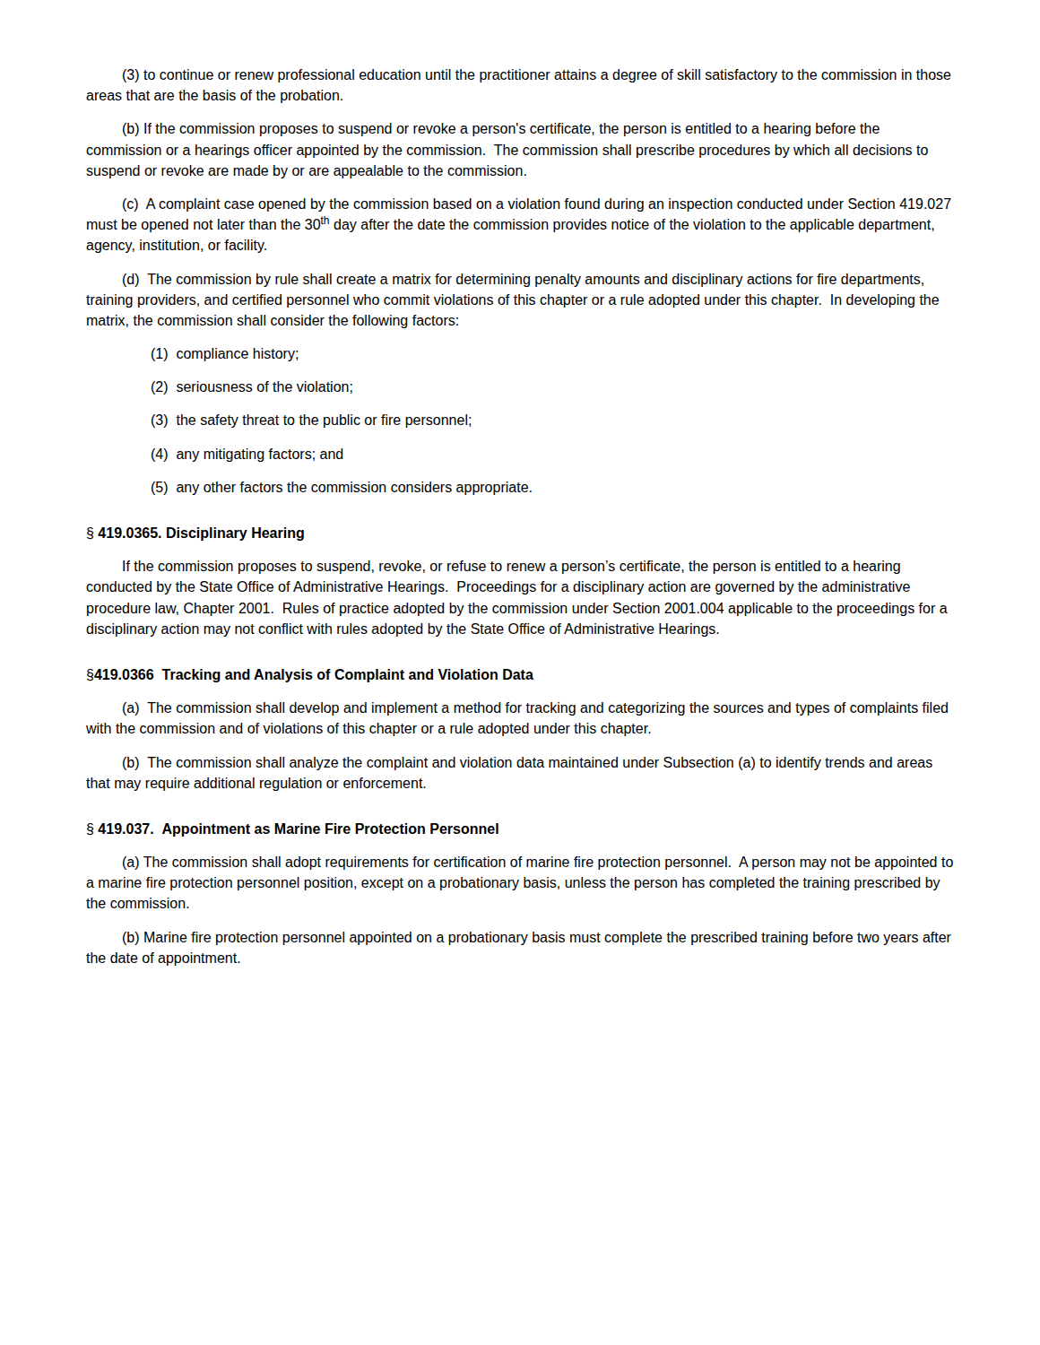(3) to continue or renew professional education until the practitioner attains a degree of skill satisfactory to the commission in those areas that are the basis of the probation.
(b) If the commission proposes to suspend or revoke a person's certificate, the person is entitled to a hearing before the commission or a hearings officer appointed by the commission. The commission shall prescribe procedures by which all decisions to suspend or revoke are made by or are appealable to the commission.
(c) A complaint case opened by the commission based on a violation found during an inspection conducted under Section 419.027 must be opened not later than the 30th day after the date the commission provides notice of the violation to the applicable department, agency, institution, or facility.
(d) The commission by rule shall create a matrix for determining penalty amounts and disciplinary actions for fire departments, training providers, and certified personnel who commit violations of this chapter or a rule adopted under this chapter. In developing the matrix, the commission shall consider the following factors:
(1) compliance history;
(2) seriousness of the violation;
(3) the safety threat to the public or fire personnel;
(4) any mitigating factors; and
(5) any other factors the commission considers appropriate.
§ 419.0365. Disciplinary Hearing
If the commission proposes to suspend, revoke, or refuse to renew a person’s certificate, the person is entitled to a hearing conducted by the State Office of Administrative Hearings. Proceedings for a disciplinary action are governed by the administrative procedure law, Chapter 2001. Rules of practice adopted by the commission under Section 2001.004 applicable to the proceedings for a disciplinary action may not conflict with rules adopted by the State Office of Administrative Hearings.
§419.0366 Tracking and Analysis of Complaint and Violation Data
(a) The commission shall develop and implement a method for tracking and categorizing the sources and types of complaints filed with the commission and of violations of this chapter or a rule adopted under this chapter.
(b) The commission shall analyze the complaint and violation data maintained under Subsection (a) to identify trends and areas that may require additional regulation or enforcement.
§ 419.037. Appointment as Marine Fire Protection Personnel
(a) The commission shall adopt requirements for certification of marine fire protection personnel. A person may not be appointed to a marine fire protection personnel position, except on a probationary basis, unless the person has completed the training prescribed by the commission.
(b) Marine fire protection personnel appointed on a probationary basis must complete the prescribed training before two years after the date of appointment.